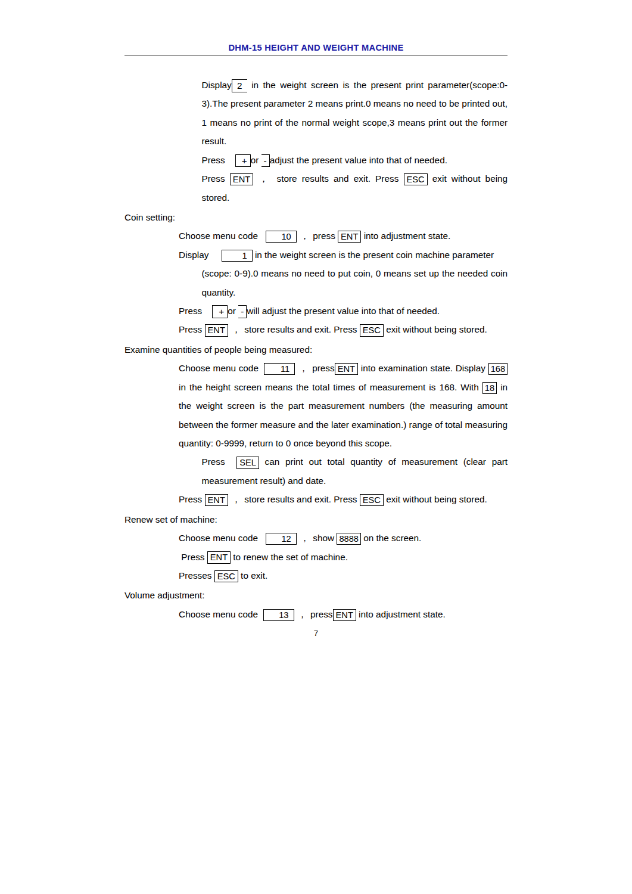DHM-15 HEIGHT AND WEIGHT MACHINE
Display 2 in the weight screen is the present print parameter(scope:0-3).The present parameter 2 means print.0 means no need to be printed out, 1 means no print of the normal weight scope,3 means print out the former result.
Press +or -adjust the present value into that of needed.
Press ENT ， store results and exit. Press ESC exit without being stored.
Coin setting:
Choose menu code 10 ， press ENT into adjustment state.
Display 1 in the weight screen is the present coin machine parameter
(scope: 0-9).0 means no need to put coin, 0 means set up the needed coin quantity.
Press +or -will adjust the present value into that of needed.
Press ENT ， store results and exit. Press ESC exit without being stored.
Examine quantities of people being measured:
Choose menu code 11 ， pressENT into examination state. Display 168 in the height screen means the total times of measurement is 168. With 18 in the weight screen is the part measurement numbers (the measuring amount between the former measure and the later examination.) range of total measuring quantity: 0-9999, return to 0 once beyond this scope.
Press SEL can print out total quantity of measurement (clear part measurement result) and date.
Press ENT ， store results and exit. Press ESC exit without being stored.
Renew set of machine:
Choose menu code 12 ， show 8888 on the screen.
Press ENT to renew the set of machine.
Presses ESC to exit.
Volume adjustment:
Choose menu code 13 ， pressENT into adjustment state.
7